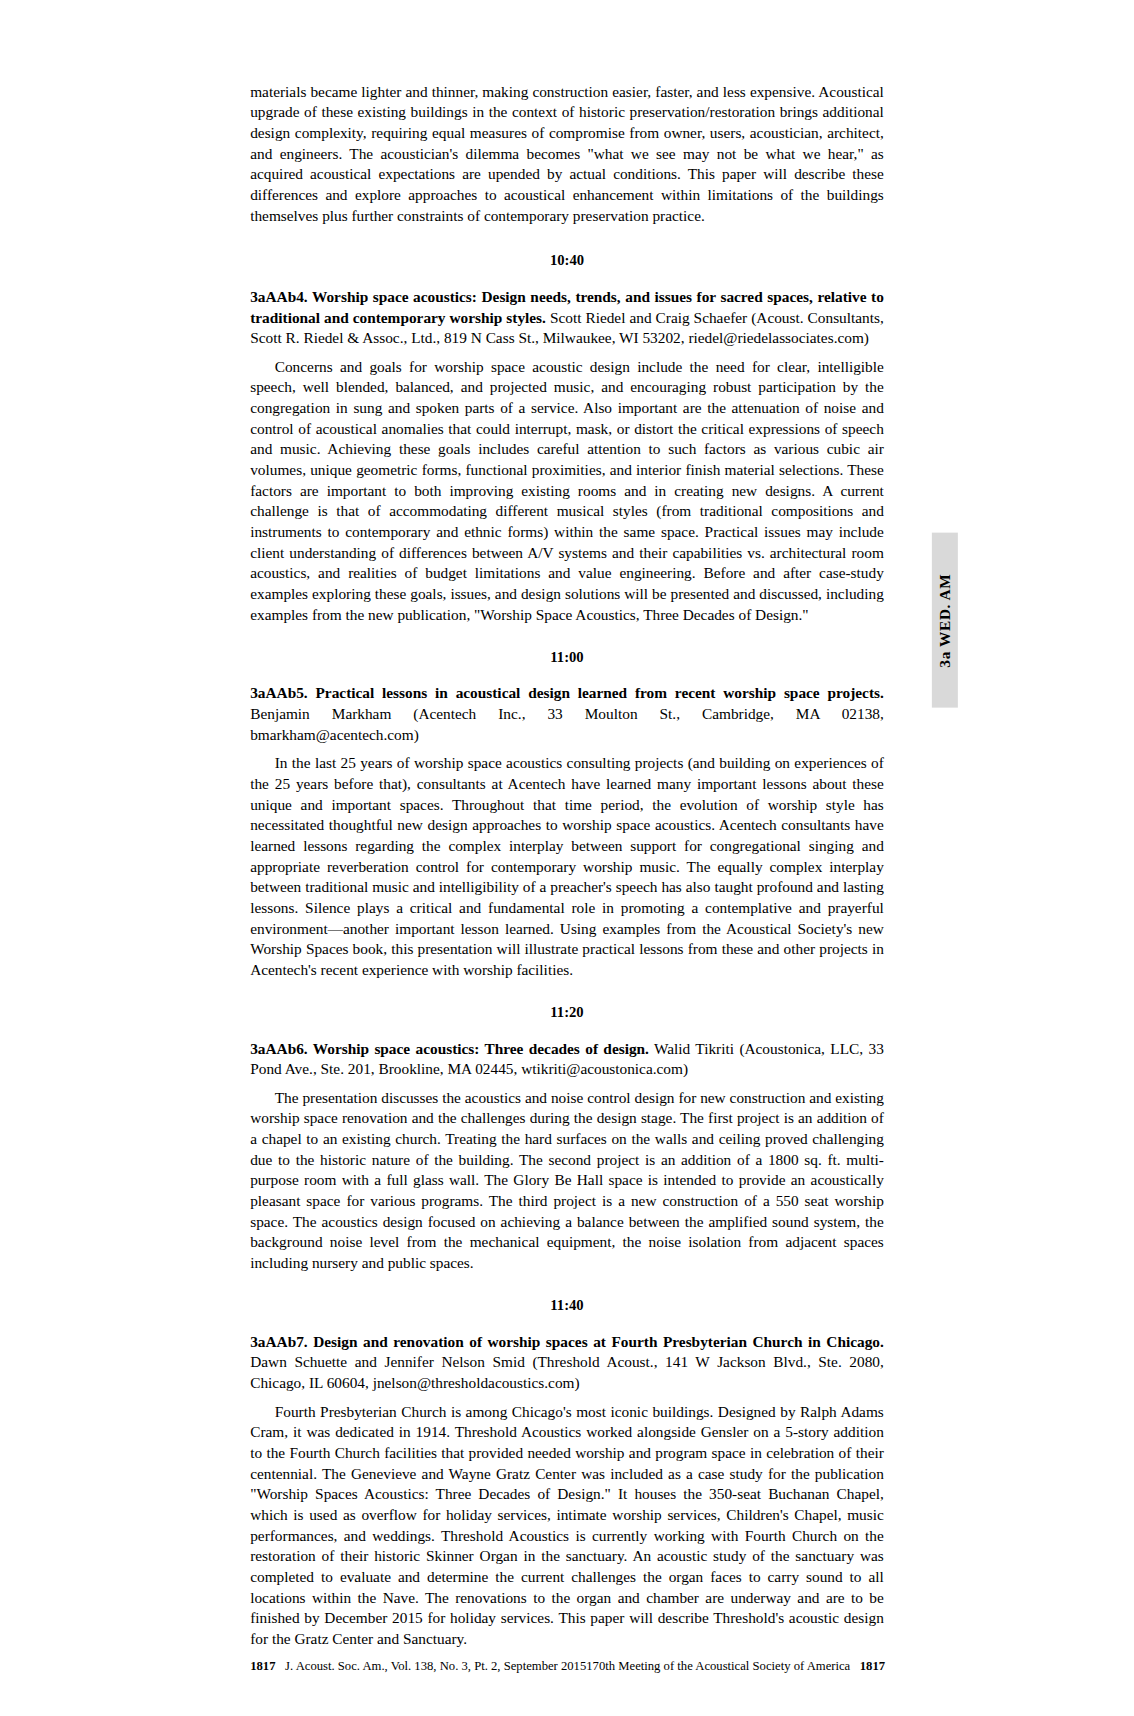materials became lighter and thinner, making construction easier, faster, and less expensive. Acoustical upgrade of these existing buildings in the context of historic preservation/restoration brings additional design complexity, requiring equal measures of compromise from owner, users, acoustician, architect, and engineers. The acoustician's dilemma becomes "what we see may not be what we hear," as acquired acoustical expectations are upended by actual conditions. This paper will describe these differences and explore approaches to acoustical enhancement within limitations of the buildings themselves plus further constraints of contemporary preservation practice.
10:40
3aAAb4. Worship space acoustics: Design needs, trends, and issues for sacred spaces, relative to traditional and contemporary worship styles. Scott Riedel and Craig Schaefer (Acoust. Consultants, Scott R. Riedel & Assoc., Ltd., 819 N Cass St., Milwaukee, WI 53202, riedel@riedelassociates.com)
Concerns and goals for worship space acoustic design include the need for clear, intelligible speech, well blended, balanced, and projected music, and encouraging robust participation by the congregation in sung and spoken parts of a service. Also important are the attenuation of noise and control of acoustical anomalies that could interrupt, mask, or distort the critical expressions of speech and music. Achieving these goals includes careful attention to such factors as various cubic air volumes, unique geometric forms, functional proximities, and interior finish material selections. These factors are important to both improving existing rooms and in creating new designs. A current challenge is that of accommodating different musical styles (from traditional compositions and instruments to contemporary and ethnic forms) within the same space. Practical issues may include client understanding of differences between A/V systems and their capabilities vs. architectural room acoustics, and realities of budget limitations and value engineering. Before and after case-study examples exploring these goals, issues, and design solutions will be presented and discussed, including examples from the new publication, "Worship Space Acoustics, Three Decades of Design."
11:00
3aAAb5. Practical lessons in acoustical design learned from recent worship space projects. Benjamin Markham (Acentech Inc., 33 Moulton St., Cambridge, MA 02138, bmarkham@acentech.com)
In the last 25 years of worship space acoustics consulting projects (and building on experiences of the 25 years before that), consultants at Acentech have learned many important lessons about these unique and important spaces. Throughout that time period, the evolution of worship style has necessitated thoughtful new design approaches to worship space acoustics. Acentech consultants have learned lessons regarding the complex interplay between support for congregational singing and appropriate reverberation control for contemporary worship music. The equally complex interplay between traditional music and intelligibility of a preacher's speech has also taught profound and lasting lessons. Silence plays a critical and fundamental role in promoting a contemplative and prayerful environment—another important lesson learned. Using examples from the Acoustical Society's new Worship Spaces book, this presentation will illustrate practical lessons from these and other projects in Acentech's recent experience with worship facilities.
11:20
3aAAb6. Worship space acoustics: Three decades of design. Walid Tikriti (Acoustonica, LLC, 33 Pond Ave., Ste. 201, Brookline, MA 02445, wtikriti@acoustonica.com)
The presentation discusses the acoustics and noise control design for new construction and existing worship space renovation and the challenges during the design stage. The first project is an addition of a chapel to an existing church. Treating the hard surfaces on the walls and ceiling proved challenging due to the historic nature of the building. The second project is an addition of a 1800 sq. ft. multi-purpose room with a full glass wall. The Glory Be Hall space is intended to provide an acoustically pleasant space for various programs. The third project is a new construction of a 550 seat worship space. The acoustics design focused on achieving a balance between the amplified sound system, the background noise level from the mechanical equipment, the noise isolation from adjacent spaces including nursery and public spaces.
11:40
3aAAb7. Design and renovation of worship spaces at Fourth Presbyterian Church in Chicago. Dawn Schuette and Jennifer Nelson Smid (Threshold Acoust., 141 W Jackson Blvd., Ste. 2080, Chicago, IL 60604, jnelson@thresholdacoustics.com)
Fourth Presbyterian Church is among Chicago's most iconic buildings. Designed by Ralph Adams Cram, it was dedicated in 1914. Threshold Acoustics worked alongside Gensler on a 5-story addition to the Fourth Church facilities that provided needed worship and program space in celebration of their centennial. The Genevieve and Wayne Gratz Center was included as a case study for the publication "Worship Spaces Acoustics: Three Decades of Design." It houses the 350-seat Buchanan Chapel, which is used as overflow for holiday services, intimate worship services, Children's Chapel, music performances, and weddings. Threshold Acoustics is currently working with Fourth Church on the restoration of their historic Skinner Organ in the sanctuary. An acoustic study of the sanctuary was completed to evaluate and determine the current challenges the organ faces to carry sound to all locations within the Nave. The renovations to the organ and chamber are underway and are to be finished by December 2015 for holiday services. This paper will describe Threshold's acoustic design for the Gratz Center and Sanctuary.
3a WED. AM
1817 J. Acoust. Soc. Am., Vol. 138, No. 3, Pt. 2, September 2015 170th Meeting of the Acoustical Society of America 1817